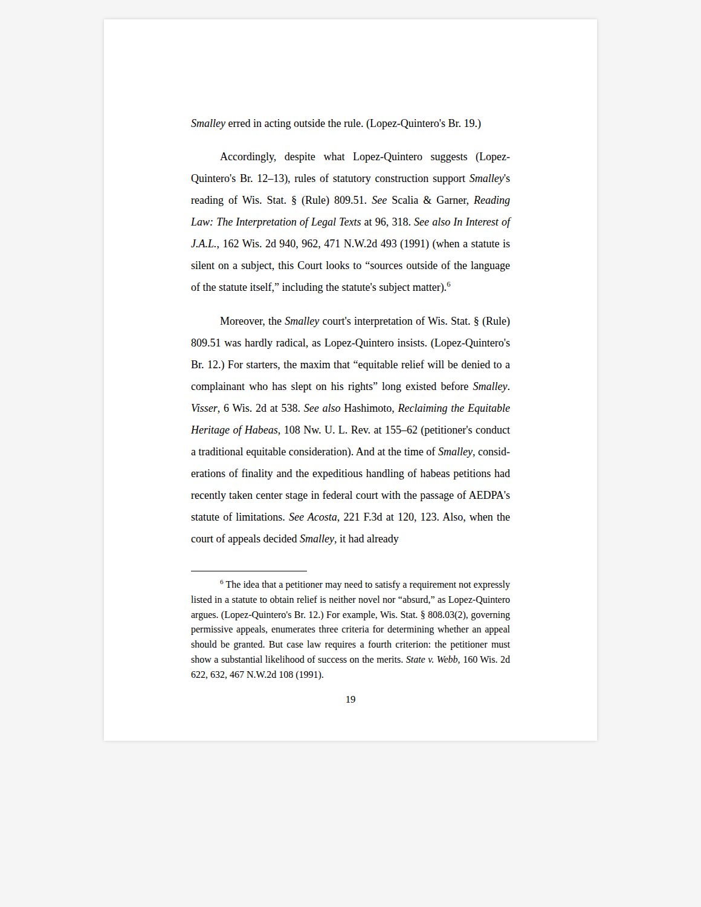Smalley erred in acting outside the rule. (Lopez-Quintero's Br. 19.)
Accordingly, despite what Lopez-Quintero suggests (Lopez-Quintero's Br. 12–13), rules of statutory construction support Smalley's reading of Wis. Stat. § (Rule) 809.51. See Scalia & Garner, Reading Law: The Interpretation of Legal Texts at 96, 318. See also In Interest of J.A.L., 162 Wis. 2d 940, 962, 471 N.W.2d 493 (1991) (when a statute is silent on a subject, this Court looks to “sources outside of the language of the statute itself,” including the statute's subject matter).6
Moreover, the Smalley court's interpretation of Wis. Stat. § (Rule) 809.51 was hardly radical, as Lopez-Quintero insists. (Lopez-Quintero's Br. 12.) For starters, the maxim that “equitable relief will be denied to a complainant who has slept on his rights” long existed before Smalley. Visser, 6 Wis. 2d at 538. See also Hashimoto, Reclaiming the Equitable Heritage of Habeas, 108 Nw. U. L. Rev. at 155–62 (petitioner's conduct a traditional equitable consideration). And at the time of Smalley, considerations of finality and the expeditious handling of habeas petitions had recently taken center stage in federal court with the passage of AEDPA's statute of limitations. See Acosta, 221 F.3d at 120, 123. Also, when the court of appeals decided Smalley, it had already
6 The idea that a petitioner may need to satisfy a requirement not expressly listed in a statute to obtain relief is neither novel nor “absurd,” as Lopez-Quintero argues. (Lopez-Quintero's Br. 12.) For example, Wis. Stat. § 808.03(2), governing permissive appeals, enumerates three criteria for determining whether an appeal should be granted. But case law requires a fourth criterion: the petitioner must show a substantial likelihood of success on the merits. State v. Webb, 160 Wis. 2d 622, 632, 467 N.W.2d 108 (1991).
19